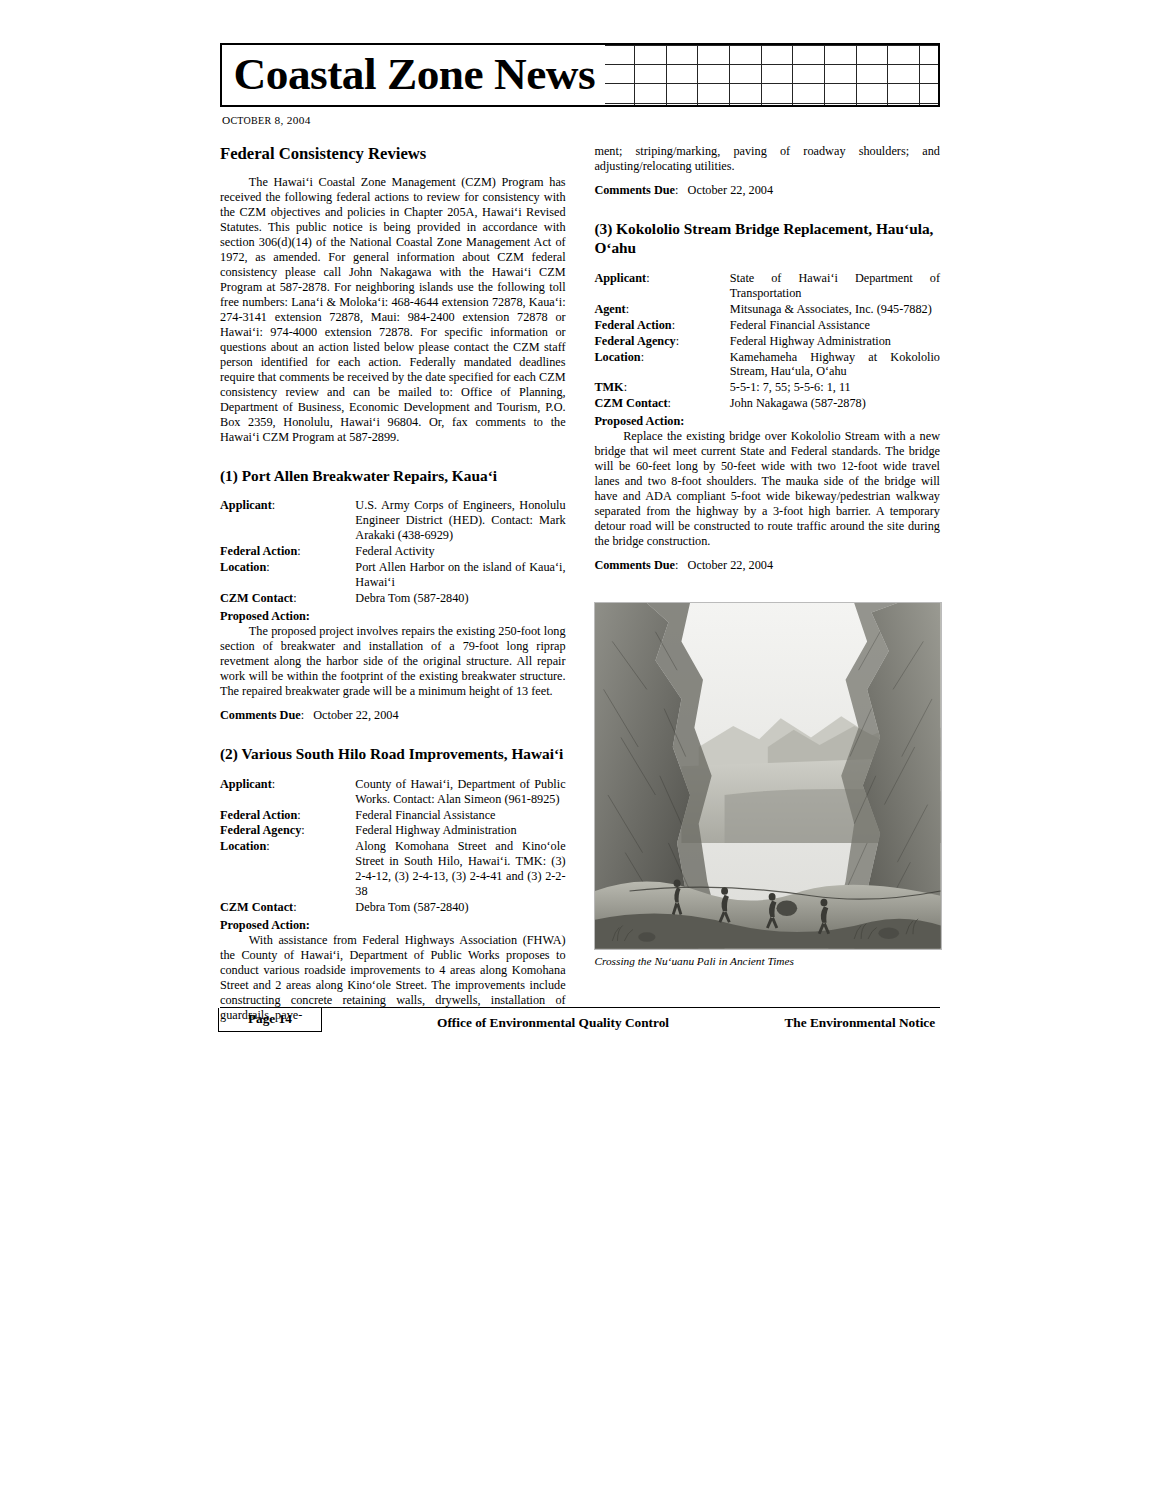Coastal Zone News
OCTOBER 8, 2004
Federal Consistency Reviews
The Hawai‘i Coastal Zone Management (CZM) Program has received the following federal actions to review for consistency with the CZM objectives and policies in Chapter 205A, Hawai‘i Revised Statutes. This public notice is being provided in accordance with section 306(d)(14) of the National Coastal Zone Management Act of 1972, as amended. For general information about CZM federal consistency please call John Nakagawa with the Hawai‘i CZM Program at 587-2878. For neighboring islands use the following toll free numbers: Lana‘i & Moloka‘i: 468-4644 extension 72878, Kaua‘i: 274-3141 extension 72878, Maui: 984-2400 extension 72878 or Hawai‘i: 974-4000 extension 72878. For specific information or questions about an action listed below please contact the CZM staff person identified for each action. Federally mandated deadlines require that comments be received by the date specified for each CZM consistency review and can be mailed to: Office of Planning, Department of Business, Economic Development and Tourism, P.O. Box 2359, Honolulu, Hawai‘i 96804. Or, fax comments to the Hawai‘i CZM Program at 587-2899.
(1) Port Allen Breakwater Repairs, Kaua‘i
| Applicant : | U.S. Army Corps of Engineers, Honolulu Engineer District (HED). Contact: Mark Arakaki (438-6929) |
| Federal Action : | Federal Activity |
| Location : | Port Allen Harbor on the island of Kaua‘i, Hawai‘i |
| CZM Contact : | Debra Tom (587-2840) |
Proposed Action:
The proposed project involves repairs the existing 250-foot long section of breakwater and installation of a 79-foot long riprap revetment along the harbor side of the original structure. All repair work will be within the footprint of the existing breakwater structure. The repaired breakwater grade will be a minimum height of 13 feet.
Comments Due: October 22, 2004
(2) Various South Hilo Road Improvements, Hawai‘i
| Applicant : | County of Hawai‘i, Department of Public Works. Contact: Alan Simeon (961-8925) |
| Federal Action : | Federal Financial Assistance |
| Federal Agency : | Federal Highway Administration |
| Location : | Along Komohana Street and Kino‘ole Street in South Hilo, Hawai‘i. TMK: (3) 2-4-12, (3) 2-4-13, (3) 2-4-41 and (3) 2-2-38 |
| CZM Contact : | Debra Tom (587-2840) |
Proposed Action:
With assistance from Federal Highways Association (FHWA) the County of Hawai‘i, Department of Public Works proposes to conduct various roadside improvements to 4 areas along Komohana Street and 2 areas along Kino‘ole Street. The improvements include constructing concrete retaining walls, drywells, installation of guardrails, pave-
ment; striping/marking, paving of roadway shoulders; and adjusting/relocating utilities.
Comments Due: October 22, 2004
(3) Kokololio Stream Bridge Replacement, Hau‘ula, O‘ahu
| Applicant : | State of Hawai‘i Department of Transportation |
| Agent : | Mitsunaga & Associates, Inc. (945-7882) |
| Federal Action : | Federal Financial Assistance |
| Federal Agency : | Federal Highway Administration |
| Location : | Kamehameha Highway at Kokololio Stream, Hau‘ula, O‘ahu |
| TMK : | 5-5-1: 7, 55; 5-5-6: 1, 11 |
| CZM Contact : | John Nakagawa (587-2878) |
Proposed Action:
Replace the existing bridge over Kokololio Stream with a new bridge that wil meet current State and Federal standards. The bridge will be 60-feet long by 50-feet wide with two 12-foot wide travel lanes and two 8-foot shoulders. The mauka side of the bridge will have and ADA compliant 5-foot wide bikeway/pedestrian walkway separated from the highway by a 3-foot high barrier. A temporary detour road will be constructed to route traffic around the site during the bridge construction.
Comments Due: October 22, 2004
Crossing the Nu‘uanu Pali in Ancient Times
Page 14
Office of Environmental Quality Control
The Environmental Notice